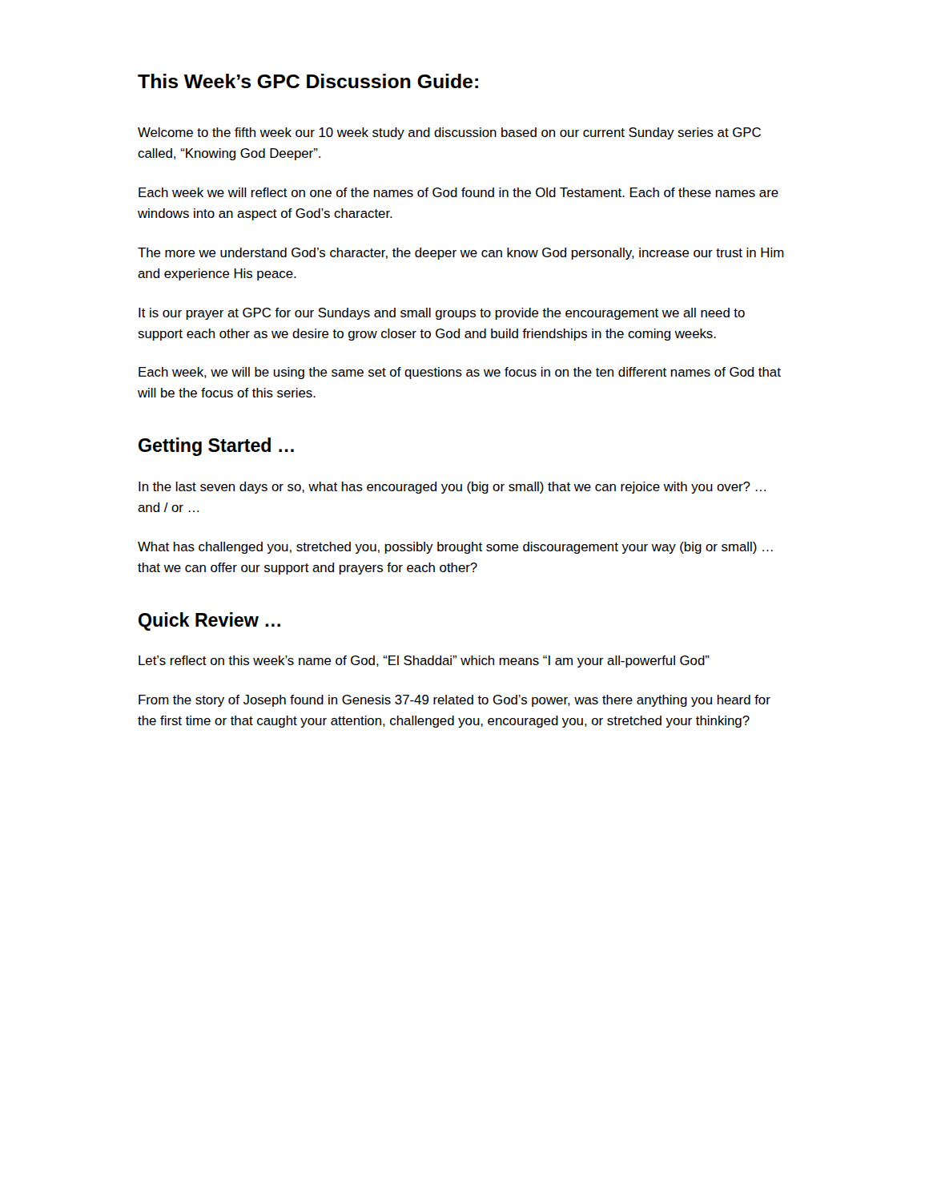This Week’s GPC Discussion Guide:
Welcome to the fifth week our 10 week study and discussion based on our current Sunday series at GPC called, “Knowing God Deeper”.
Each week we will reflect on one of the names of God found in the Old Testament. Each of these names are windows into an aspect of God’s character.
The more we understand God’s character, the deeper we can know God personally, increase our trust in Him and experience His peace.
It is our prayer at GPC for our Sundays and small groups to provide the encouragement we all need to support each other as we desire to grow closer to God and build friendships in the coming weeks.
Each week, we will be using the same set of questions as we focus in on the ten different names of God that will be the focus of this series.
Getting Started …
In the last seven days or so, what has encouraged you (big or small) that we can rejoice with you over? … and / or …
What has challenged you, stretched you, possibly brought some discouragement your way (big or small) … that we can offer our support and prayers for each other?
Quick Review …
Let’s reflect on this week’s name of God, “El Shaddai” which means “I am your all-powerful God”
From the story of Joseph found in Genesis 37-49 related to God’s power, was there anything you heard for the first time or that caught your attention, challenged you, encouraged you, or stretched your thinking?